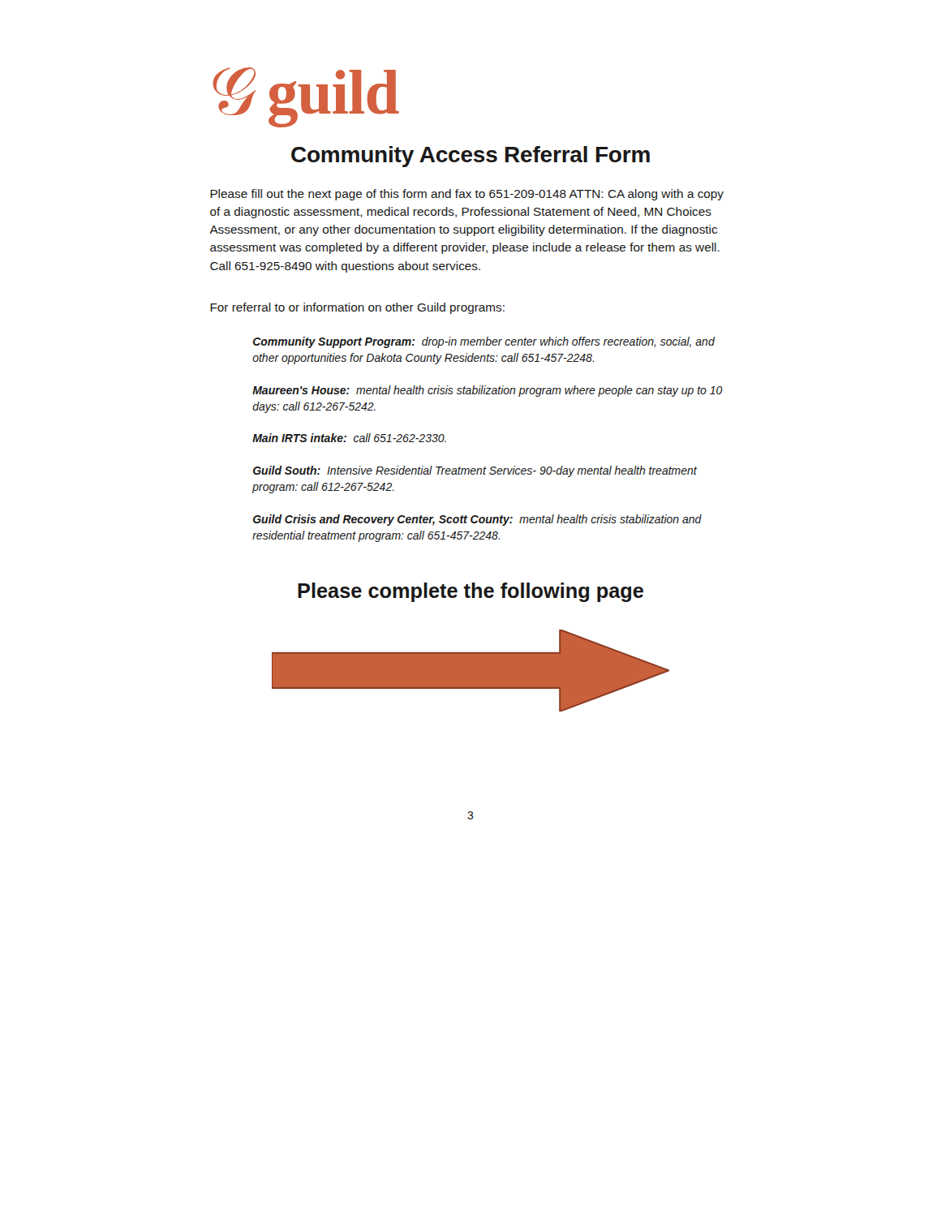𝒢 guild
Community Access Referral Form
Please fill out the next page of this form and fax to 651-209-0148 ATTN: CA along with a copy of a diagnostic assessment, medical records, Professional Statement of Need, MN Choices Assessment, or any other documentation to support eligibility determination. If the diagnostic assessment was completed by a different provider, please include a release for them as well. Call 651-925-8490 with questions about services.
For referral to or information on other Guild programs:
Community Support Program: drop-in member center which offers recreation, social, and other opportunities for Dakota County Residents: call 651-457-2248.
Maureen's House: mental health crisis stabilization program where people can stay up to 10 days: call 612-267-5242.
Main IRTS intake: call 651-262-2330.
Guild South: Intensive Residential Treatment Services- 90-day mental health treatment program: call 612-267-5242.
Guild Crisis and Recovery Center, Scott County: mental health crisis stabilization and residential treatment program: call 651-457-2248.
Please complete the following page
3